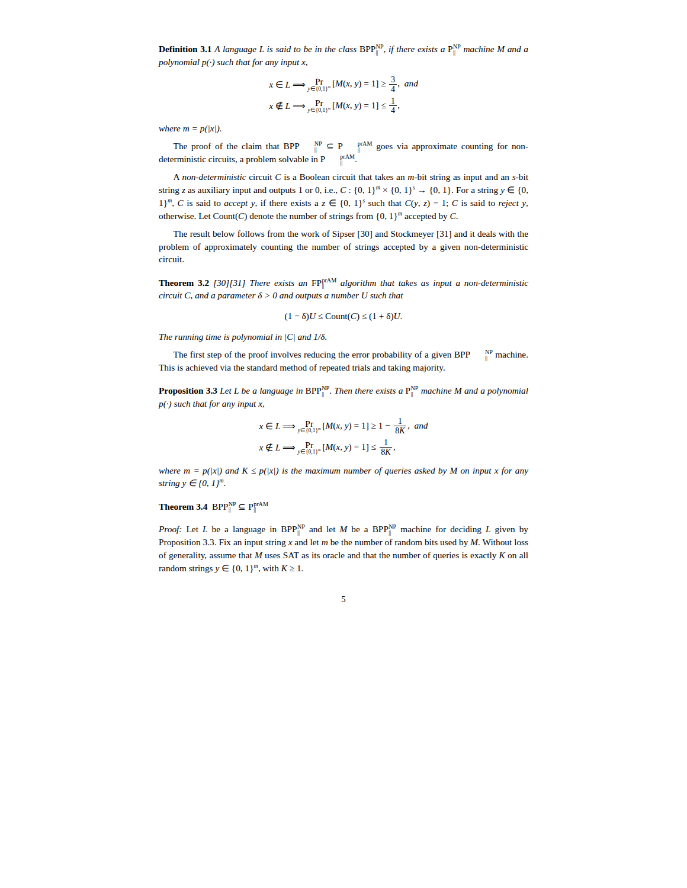Definition 3.1 A language L is said to be in the class BPPNP||, if there exists a PNP|| machine M and a polynomial p(·) such that for any input x,
| x ∈ L | ⟹ | Pr y ∈{0,1} m [ M ( x , y ) = 1] ≥ 3 4 , and |
| x ∉ L | ⟹ | Pr y ∈{0,1} m [ M ( x , y ) = 1] ≤ 1 4 , |
where m = p(|x|).
The proof of the claim that BPPNP|| ⊆ PprAM|| goes via approximate counting for non-deterministic circuits, a problem solvable in PprAM||.
A non-deterministic circuit C is a Boolean circuit that takes an m-bit string as input and an s-bit string z as auxiliary input and outputs 1 or 0, i.e., C : {0, 1}m × {0, 1}s → {0, 1}. For a string y ∈ {0, 1}m, C is said to accept y, if there exists a z ∈ {0, 1}s such that C(y, z) = 1; C is said to reject y, otherwise. Let Count(C) denote the number of strings from {0, 1}m accepted by C.
The result below follows from the work of Sipser [30] and Stockmeyer [31] and it deals with the problem of approximately counting the number of strings accepted by a given non-deterministic circuit.
Theorem 3.2 [30][31] There exists an FPprAM|| algorithm that takes as input a non-deterministic circuit C, and a parameter δ > 0 and outputs a number U such that
(1 − δ)U ≤ Count(C) ≤ (1 + δ)U.
The running time is polynomial in |C| and 1/δ.
The first step of the proof involves reducing the error probability of a given BPPNP|| machine. This is achieved via the standard method of repeated trials and taking majority.
Proposition 3.3 Let L be a language in BPPNP||. Then there exists a PNP|| machine M and a polynomial p(·) such that for any input x,
| x ∈ L | ⟹ | Pr y ∈{0,1} m [ M ( x , y ) = 1] ≥ 1 − 1 8 K , and |
| x ∉ L | ⟹ | Pr y ∈{0,1} m [ M ( x , y ) = 1] ≤ 1 8 K , |
where m = p(|x|) and K ≤ p(|x|) is the maximum number of queries asked by M on input x for any string y ∈ {0, 1}m.
Theorem 3.4 BPPNP|| ⊆ PprAM||
Proof: Let L be a language in BPPNP|| and let M be a BPPNP|| machine for deciding L given by Proposition 3.3. Fix an input string x and let m be the number of random bits used by M. Without loss of generality, assume that M uses SAT as its oracle and that the number of queries is exactly K on all random strings y ∈ {0, 1}m, with K ≥ 1.
5